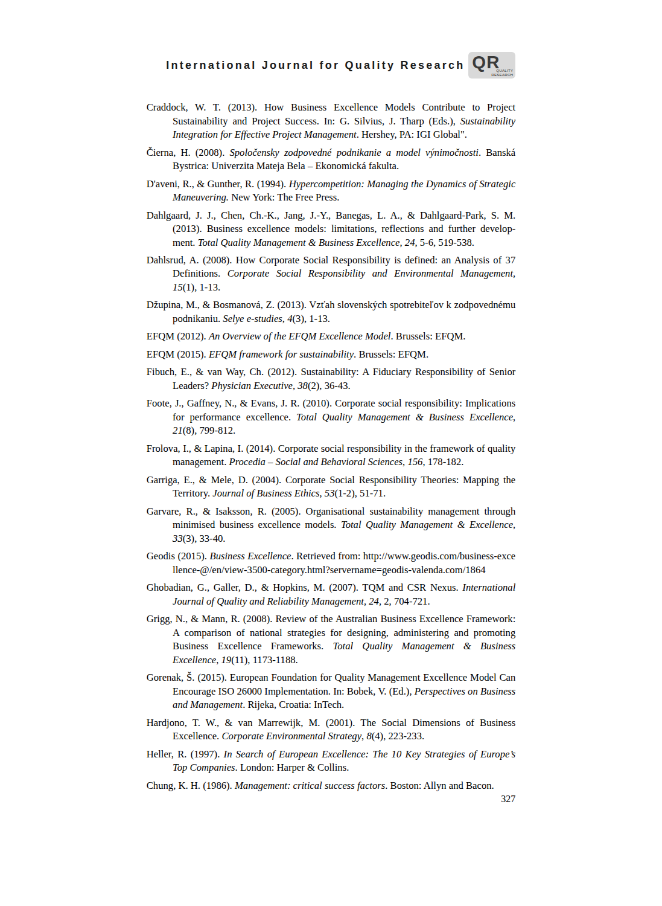International Journal for Quality Research Q R QUALITY
RESEARCH
Craddock, W. T. (2013). How Business Excellence Models Contribute to Project Sustainability and Project Success. In: G. Silvius, J. Tharp (Eds.), Sustainability Integration for Effective Project Management. Hershey, PA: IGI Global".
Čierna, H. (2008). Spoločensky zodpovedné podnikanie a model výnimočnosti. Banská Bystrica: Univerzita Mateja Bela – Ekonomická fakulta.
D'aveni, R., & Gunther, R. (1994). Hypercompetition: Managing the Dynamics of Strategic Maneuvering. New York: The Free Press.
Dahlgaard, J. J., Chen, Ch.-K., Jang, J.-Y., Banegas, L. A., & Dahlgaard-Park, S. M. (2013). Business excellence models: limitations, reflections and further development. Total Quality Management & Business Excellence, 24, 5-6, 519-538.
Dahlsrud, A. (2008). How Corporate Social Responsibility is defined: an Analysis of 37 Definitions. Corporate Social Responsibility and Environmental Management, 15(1), 1-13.
Džupina, M., & Bosmanová, Z. (2013). Vzťah slovenských spotrebiteľov k zodpovednému podnikaniu. Selye e-studies, 4(3), 1-13.
EFQM (2012). An Overview of the EFQM Excellence Model. Brussels: EFQM.
EFQM (2015). EFQM framework for sustainability. Brussels: EFQM.
Fibuch, E., & van Way, Ch. (2012). Sustainability: A Fiduciary Responsibility of Senior Leaders? Physician Executive, 38(2), 36-43.
Foote, J., Gaffney, N., & Evans, J. R. (2010). Corporate social responsibility: Implications for performance excellence. Total Quality Management & Business Excellence, 21(8), 799-812.
Frolova, I., & Lapina, I. (2014). Corporate social responsibility in the framework of quality management. Procedia – Social and Behavioral Sciences, 156, 178-182.
Garriga, E., & Mele, D. (2004). Corporate Social Responsibility Theories: Mapping the Territory. Journal of Business Ethics, 53(1-2), 51-71.
Garvare, R., & Isaksson, R. (2005). Organisational sustainability management through minimised business excellence models. Total Quality Management & Excellence, 33(3), 33-40.
Geodis (2015). Business Excellence. Retrieved from: http://www.geodis.com/business-excellence-@/en/view-3500-category.html?servername=geodis-valenda.com/1864
Ghobadian, G., Galler, D., & Hopkins, M. (2007). TQM and CSR Nexus. International Journal of Quality and Reliability Management, 24, 2, 704-721.
Grigg, N., & Mann, R. (2008). Review of the Australian Business Excellence Framework: A comparison of national strategies for designing, administering and promoting Business Excellence Frameworks. Total Quality Management & Business Excellence, 19(11), 1173-1188.
Gorenak, Š. (2015). European Foundation for Quality Management Excellence Model Can Encourage ISO 26000 Implementation. In: Bobek, V. (Ed.), Perspectives on Business and Management. Rijeka, Croatia: InTech.
Hardjono, T. W., & van Marrewijk, M. (2001). The Social Dimensions of Business Excellence. Corporate Environmental Strategy, 8(4), 223-233.
Heller, R. (1997). In Search of European Excellence: The 10 Key Strategies of Europe’s Top Companies. London: Harper & Collins.
Chung, K. H. (1986). Management: critical success factors. Boston: Allyn and Bacon.
327